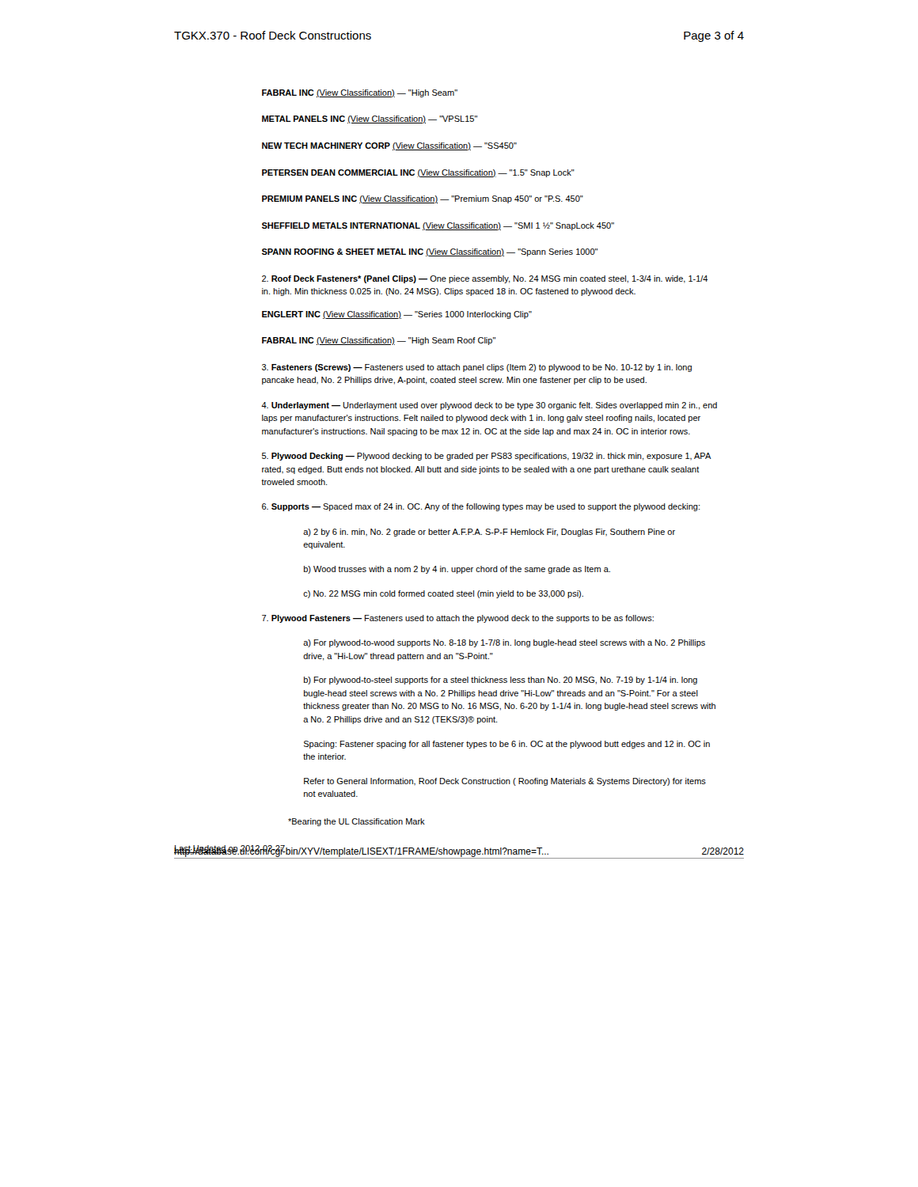TGKX.370 - Roof Deck Constructions
Page 3 of 4
FABRAL INC (View Classification) — "High Seam"
METAL PANELS INC (View Classification) — "VPSL15"
NEW TECH MACHINERY CORP (View Classification) — "SS450"
PETERSEN DEAN COMMERCIAL INC (View Classification) — "1.5" Snap Lock"
PREMIUM PANELS INC (View Classification) — "Premium Snap 450" or "P.S. 450"
SHEFFIELD METALS INTERNATIONAL (View Classification) — "SMI 1 ½" SnapLock 450"
SPANN ROOFING & SHEET METAL INC (View Classification) — "Spann Series 1000"
2. Roof Deck Fasteners* (Panel Clips) — One piece assembly, No. 24 MSG min coated steel, 1-3/4 in. wide, 1-1/4 in. high. Min thickness 0.025 in. (No. 24 MSG). Clips spaced 18 in. OC fastened to plywood deck.
ENGLERT INC (View Classification) — "Series 1000 Interlocking Clip"
FABRAL INC (View Classification) — "High Seam Roof Clip"
3. Fasteners (Screws) — Fasteners used to attach panel clips (Item 2) to plywood to be No. 10-12 by 1 in. long pancake head, No. 2 Phillips drive, A-point, coated steel screw. Min one fastener per clip to be used.
4. Underlayment — Underlayment used over plywood deck to be type 30 organic felt. Sides overlapped min 2 in., end laps per manufacturer's instructions. Felt nailed to plywood deck with 1 in. long galv steel roofing nails, located per manufacturer's instructions. Nail spacing to be max 12 in. OC at the side lap and max 24 in. OC in interior rows.
5. Plywood Decking — Plywood decking to be graded per PS83 specifications, 19/32 in. thick min, exposure 1, APA rated, sq edged. Butt ends not blocked. All butt and side joints to be sealed with a one part urethane caulk sealant troweled smooth.
6. Supports — Spaced max of 24 in. OC. Any of the following types may be used to support the plywood decking:
a) 2 by 6 in. min, No. 2 grade or better A.F.P.A. S-P-F Hemlock Fir, Douglas Fir, Southern Pine or equivalent.
b) Wood trusses with a nom 2 by 4 in. upper chord of the same grade as Item a.
c) No. 22 MSG min cold formed coated steel (min yield to be 33,000 psi).
7. Plywood Fasteners — Fasteners used to attach the plywood deck to the supports to be as follows:
a) For plywood-to-wood supports No. 8-18 by 1-7/8 in. long bugle-head steel screws with a No. 2 Phillips drive, a "Hi-Low" thread pattern and an "S-Point."
b) For plywood-to-steel supports for a steel thickness less than No. 20 MSG, No. 7-19 by 1-1/4 in. long bugle-head steel screws with a No. 2 Phillips head drive "Hi-Low" threads and an "S-Point." For a steel thickness greater than No. 20 MSG to No. 16 MSG, No. 6-20 by 1-1/4 in. long bugle-head steel screws with a No. 2 Phillips drive and an S12 (TEKS/3)® point.
Spacing: Fastener spacing for all fastener types to be 6 in. OC at the plywood butt edges and 12 in. OC in the interior.
Refer to General Information, Roof Deck Construction ( Roofing Materials & Systems Directory) for items not evaluated.
*Bearing the UL Classification Mark
Last Updated on 2012-02-27
http://database.ul.com/cgi-bin/XYV/template/LISEXT/1FRAME/showpage.html?name=T...
2/28/2012